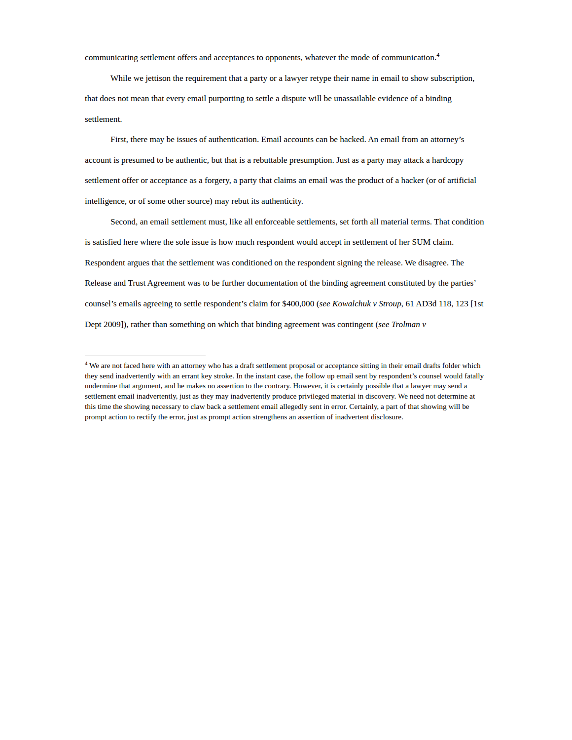communicating settlement offers and acceptances to opponents, whatever the mode of communication.4
While we jettison the requirement that a party or a lawyer retype their name in email to show subscription, that does not mean that every email purporting to settle a dispute will be unassailable evidence of a binding settlement.
First, there may be issues of authentication. Email accounts can be hacked. An email from an attorney’s account is presumed to be authentic, but that is a rebuttable presumption. Just as a party may attack a hardcopy settlement offer or acceptance as a forgery, a party that claims an email was the product of a hacker (or of artificial intelligence, or of some other source) may rebut its authenticity.
Second, an email settlement must, like all enforceable settlements, set forth all material terms. That condition is satisfied here where the sole issue is how much respondent would accept in settlement of her SUM claim. Respondent argues that the settlement was conditioned on the respondent signing the release. We disagree. The Release and Trust Agreement was to be further documentation of the binding agreement constituted by the parties’ counsel’s emails agreeing to settle respondent’s claim for $400,000 (see Kowalchuk v Stroup, 61 AD3d 118, 123 [1st Dept 2009]), rather than something on which that binding agreement was contingent (see Trolman v
4 We are not faced here with an attorney who has a draft settlement proposal or acceptance sitting in their email drafts folder which they send inadvertently with an errant key stroke. In the instant case, the follow up email sent by respondent’s counsel would fatally undermine that argument, and he makes no assertion to the contrary. However, it is certainly possible that a lawyer may send a settlement email inadvertently, just as they may inadvertently produce privileged material in discovery. We need not determine at this time the showing necessary to claw back a settlement email allegedly sent in error. Certainly, a part of that showing will be prompt action to rectify the error, just as prompt action strengthens an assertion of inadvertent disclosure.